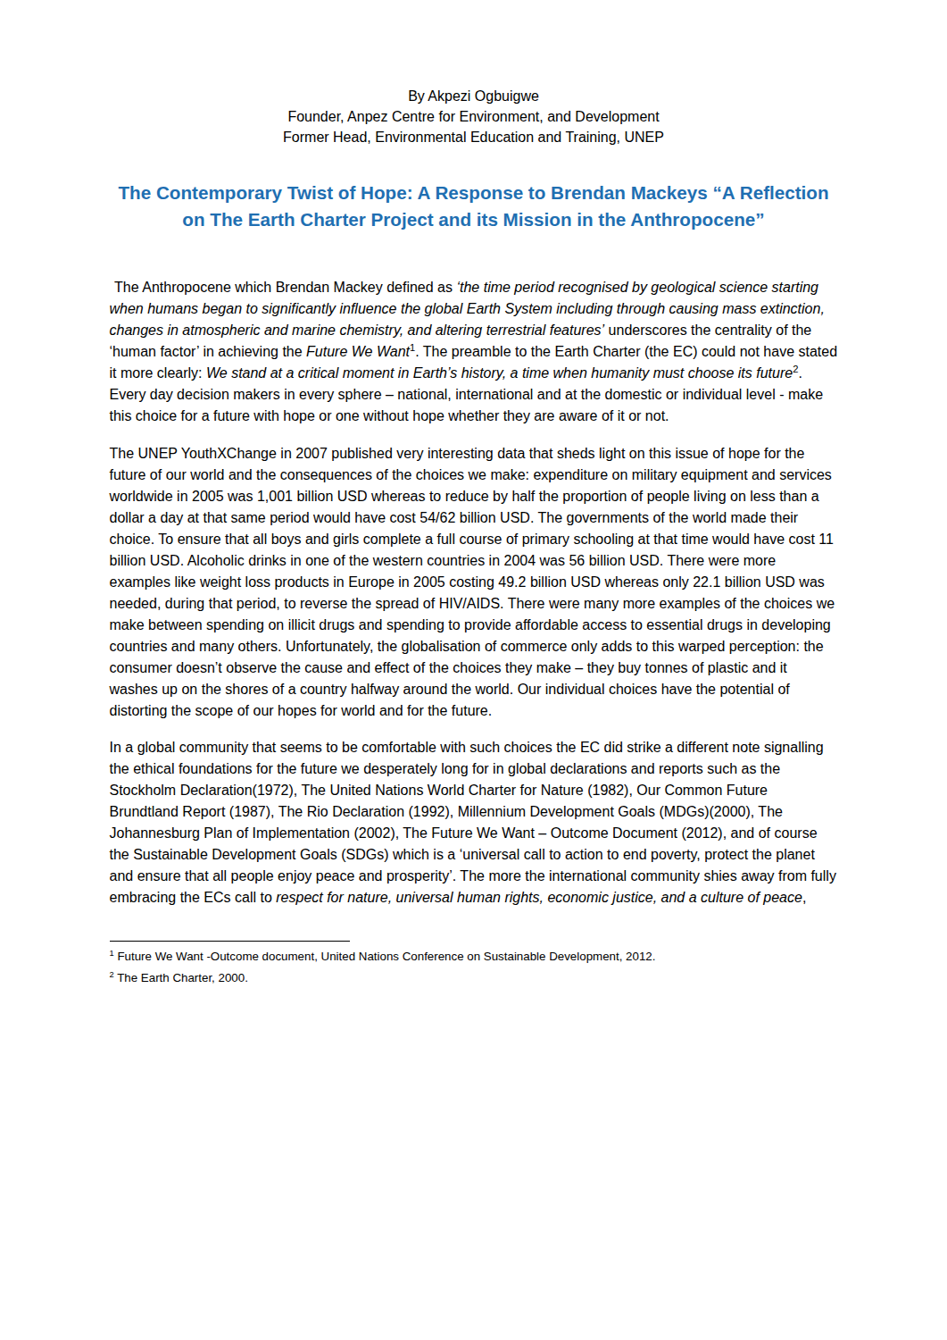By Akpezi Ogbuigwe
Founder, Anpez Centre for Environment, and Development
Former Head, Environmental Education and Training, UNEP
The Contemporary Twist of Hope: A Response to Brendan Mackeys “A Reflection on The Earth Charter Project and its Mission in the Anthropocene”
The Anthropocene which Brendan Mackey defined as ‘the time period recognised by geological science starting when humans began to significantly influence the global Earth System including through causing mass extinction, changes in atmospheric and marine chemistry, and altering terrestrial features’ underscores the centrality of the ‘human factor’ in achieving the Future We Want1. The preamble to the Earth Charter (the EC) could not have stated it more clearly: We stand at a critical moment in Earth’s history, a time when humanity must choose its future2. Every day decision makers in every sphere – national, international and at the domestic or individual level - make this choice for a future with hope or one without hope whether they are aware of it or not.
The UNEP YouthXChange in 2007 published very interesting data that sheds light on this issue of hope for the future of our world and the consequences of the choices we make: expenditure on military equipment and services worldwide in 2005 was 1,001 billion USD whereas to reduce by half the proportion of people living on less than a dollar a day at that same period would have cost 54/62 billion USD. The governments of the world made their choice. To ensure that all boys and girls complete a full course of primary schooling at that time would have cost 11 billion USD. Alcoholic drinks in one of the western countries in 2004 was 56 billion USD. There were more examples like weight loss products in Europe in 2005 costing 49.2 billion USD whereas only 22.1 billion USD was needed, during that period, to reverse the spread of HIV/AIDS. There were many more examples of the choices we make between spending on illicit drugs and spending to provide affordable access to essential drugs in developing countries and many others. Unfortunately, the globalisation of commerce only adds to this warped perception: the consumer doesn’t observe the cause and effect of the choices they make – they buy tonnes of plastic and it washes up on the shores of a country halfway around the world. Our individual choices have the potential of distorting the scope of our hopes for world and for the future.
In a global community that seems to be comfortable with such choices the EC did strike a different note signalling the ethical foundations for the future we desperately long for in global declarations and reports such as the Stockholm Declaration(1972), The United Nations World Charter for Nature (1982), Our Common Future Brundtland Report (1987), The Rio Declaration (1992), Millennium Development Goals (MDGs)(2000), The Johannesburg Plan of Implementation (2002), The Future We Want – Outcome Document (2012), and of course the Sustainable Development Goals (SDGs) which is a ‘universal call to action to end poverty, protect the planet and ensure that all people enjoy peace and prosperity’. The more the international community shies away from fully embracing the ECs call to respect for nature, universal human rights, economic justice, and a culture of peace,
1 Future We Want -Outcome document, United Nations Conference on Sustainable Development, 2012.
2 The Earth Charter, 2000.